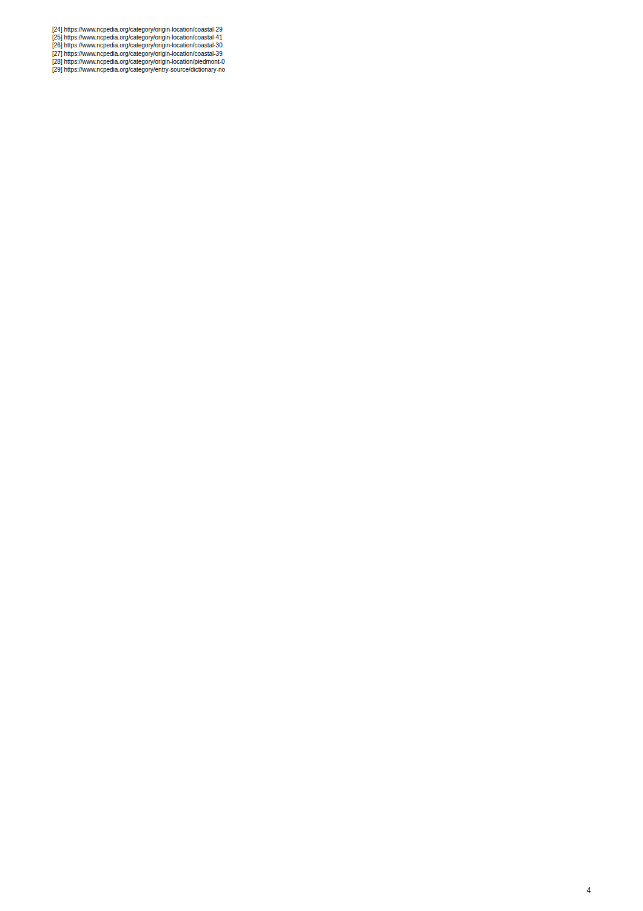[24] https://www.ncpedia.org/category/origin-location/coastal-29
[25] https://www.ncpedia.org/category/origin-location/coastal-41
[26] https://www.ncpedia.org/category/origin-location/coastal-30
[27] https://www.ncpedia.org/category/origin-location/coastal-39
[28] https://www.ncpedia.org/category/origin-location/piedmont-0
[29] https://www.ncpedia.org/category/entry-source/dictionary-no
4